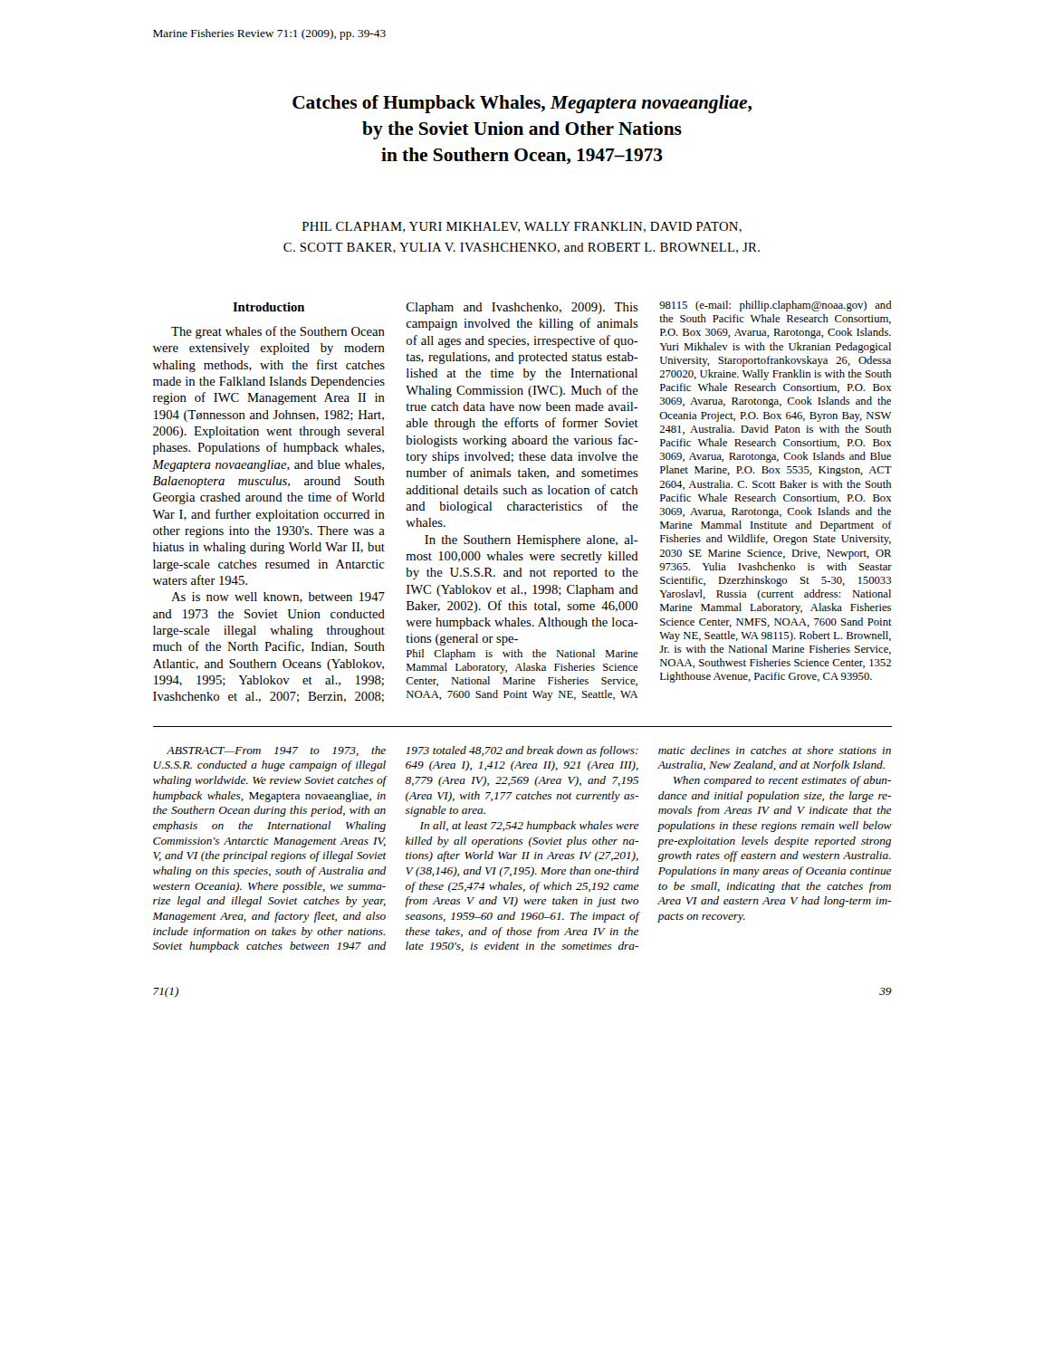Marine Fisheries Review 71:1 (2009), pp. 39-43
Catches of Humpback Whales, Megaptera novaeangliae,
by the Soviet Union and Other Nations
in the Southern Ocean, 1947–1973
PHIL CLAPHAM, YURI MIKHALEV, WALLY FRANKLIN, DAVID PATON,
C. SCOTT BAKER, YULIA V. IVASHCHENKO, and ROBERT L. BROWNELL, JR.
Introduction
The great whales of the Southern Ocean were extensively exploited by modern whaling methods, with the first catches made in the Falkland Islands Dependencies region of IWC Management Area II in 1904 (Tønnesson and Johnsen, 1982; Hart, 2006). Exploitation went through several phases. Populations of humpback whales, Megaptera novaeangliae, and blue whales, Balaenoptera musculus, around South Georgia crashed around the time of World War I, and further exploitation occurred in other regions into the 1930's. There was a hiatus in whaling during World War II, but large-scale catches resumed in Antarctic waters after 1945.
As is now well known, between 1947 and 1973 the Soviet Union conducted large-scale illegal whaling throughout much of the North Pacific, Indian, South Atlantic, and Southern Oceans (Yablokov, 1994, 1995; Yablokov et al., 1998; Ivashchenko et al., 2007; Berzin, 2008; Clapham and Ivashchenko, 2009). This campaign involved the killing of animals of all ages and species, irrespective of quotas, regulations, and protected status established at the time by the International Whaling Commission (IWC). Much of the true catch data have now been made available through the efforts of former Soviet biologists working aboard the various factory ships involved; these data involve the number of animals taken, and sometimes additional details such as location of catch and biological characteristics of the whales.
In the Southern Hemisphere alone, almost 100,000 whales were secretly killed by the U.S.S.R. and not reported to the IWC (Yablokov et al., 1998; Clapham and Baker, 2002). Of this total, some 46,000 were humpback whales. Although the locations (general or spe-
Phil Clapham is with the National Marine Mammal Laboratory, Alaska Fisheries Science Center, National Marine Fisheries Service, NOAA, 7600 Sand Point Way NE, Seattle, WA 98115 (e-mail: phillip.clapham@noaa.gov) and the South Pacific Whale Research Consortium, P.O. Box 3069, Avarua, Rarotonga, Cook Islands. Yuri Mikhalev is with the Ukranian Pedagogical University, Staroportofrankovskaya 26, Odessa 270020, Ukraine. Wally Franklin is with the South Pacific Whale Research Consortium, P.O. Box 3069, Avarua, Rarotonga, Cook Islands and the Oceania Project, P.O. Box 646, Byron Bay, NSW 2481, Australia. David Paton is with the South Pacific Whale Research Consortium, P.O. Box 3069, Avarua, Rarotonga, Cook Islands and Blue Planet Marine, P.O. Box 5535, Kingston, ACT 2604, Australia. C. Scott Baker is with the South Pacific Whale Research Consortium, P.O. Box 3069, Avarua, Rarotonga, Cook Islands and the Marine Mammal Institute and Department of Fisheries and Wildlife, Oregon State University, 2030 SE Marine Science, Drive, Newport, OR 97365. Yulia Ivashchenko is with Seastar Scientific, Dzerzhinskogo St 5-30, 150033 Yaroslavl, Russia (current address: National Marine Mammal Laboratory, Alaska Fisheries Science Center, NMFS, NOAA, 7600 Sand Point Way NE, Seattle, WA 98115). Robert L. Brownell, Jr. is with the National Marine Fisheries Service, NOAA, Southwest Fisheries Science Center, 1352 Lighthouse Avenue, Pacific Grove, CA 93950.
ABSTRACT—From 1947 to 1973, the U.S.S.R. conducted a huge campaign of illegal whaling worldwide. We review Soviet catches of humpback whales, Megaptera novaeangliae, in the Southern Ocean during this period, with an emphasis on the International Whaling Commission's Antarctic Management Areas IV, V, and VI (the principal regions of illegal Soviet whaling on this species, south of Australia and western Oceania). Where possible, we summarize legal and illegal Soviet catches by year, Management Area, and factory fleet, and also include information on takes by other nations. Soviet humpback catches between 1947 and 1973 totaled 48,702 and break down as follows: 649 (Area I), 1,412 (Area II), 921 (Area III), 8,779 (Area IV), 22,569 (Area V), and 7,195 (Area VI), with 7,177 catches not currently assignable to area.
In all, at least 72,542 humpback whales were killed by all operations (Soviet plus other nations) after World War II in Areas IV (27,201), V (38,146), and VI (7,195). More than one-third of these (25,474 whales, of which 25,192 came from Areas V and VI) were taken in just two seasons, 1959–60 and 1960–61. The impact of these takes, and of those from Area IV in the late 1950's, is evident in the sometimes dramatic declines in catches at shore stations in Australia, New Zealand, and at Norfolk Island.
When compared to recent estimates of abundance and initial population size, the large removals from Areas IV and V indicate that the populations in these regions remain well below pre-exploitation levels despite reported strong growth rates off eastern and western Australia. Populations in many areas of Oceania continue to be small, indicating that the catches from Area VI and eastern Area V had long-term impacts on recovery.
71(1) 39